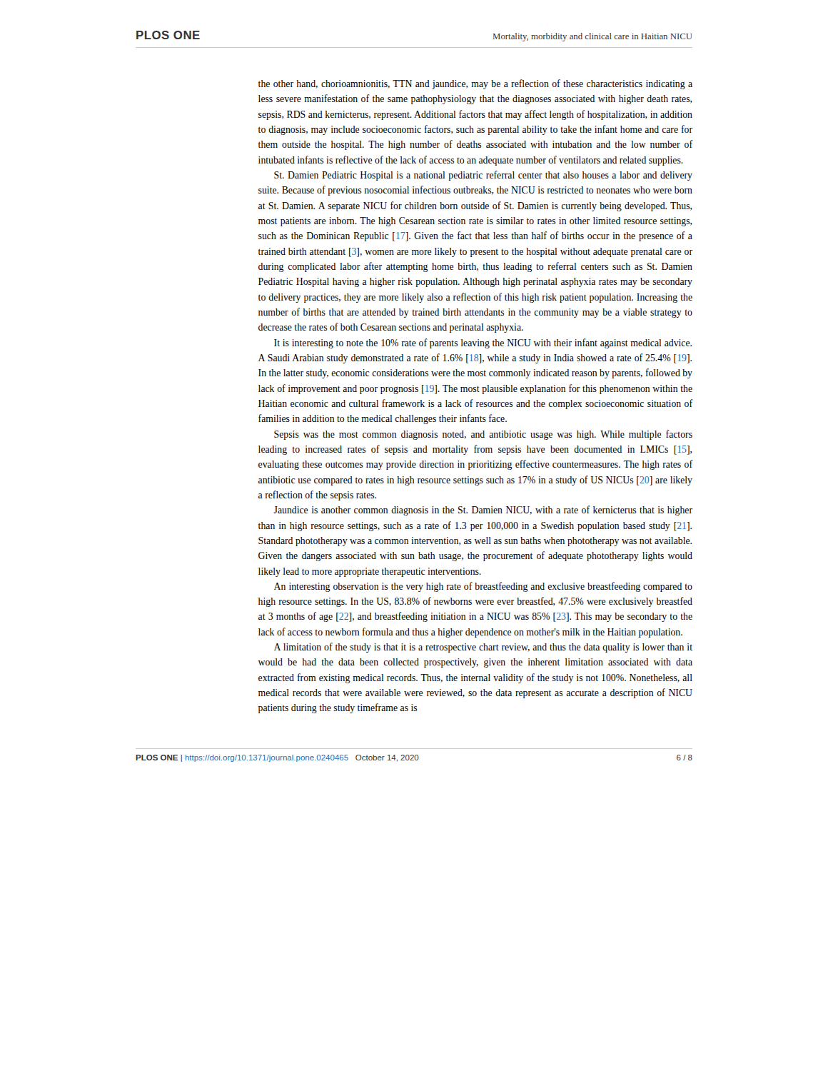PLOS ONE
Mortality, morbidity and clinical care in Haitian NICU
the other hand, chorioamnionitis, TTN and jaundice, may be a reflection of these characteristics indicating a less severe manifestation of the same pathophysiology that the diagnoses associated with higher death rates, sepsis, RDS and kernicterus, represent. Additional factors that may affect length of hospitalization, in addition to diagnosis, may include socioeconomic factors, such as parental ability to take the infant home and care for them outside the hospital. The high number of deaths associated with intubation and the low number of intubated infants is reflective of the lack of access to an adequate number of ventilators and related supplies.
St. Damien Pediatric Hospital is a national pediatric referral center that also houses a labor and delivery suite. Because of previous nosocomial infectious outbreaks, the NICU is restricted to neonates who were born at St. Damien. A separate NICU for children born outside of St. Damien is currently being developed. Thus, most patients are inborn. The high Cesarean section rate is similar to rates in other limited resource settings, such as the Dominican Republic [17]. Given the fact that less than half of births occur in the presence of a trained birth attendant [3], women are more likely to present to the hospital without adequate prenatal care or during complicated labor after attempting home birth, thus leading to referral centers such as St. Damien Pediatric Hospital having a higher risk population. Although high perinatal asphyxia rates may be secondary to delivery practices, they are more likely also a reflection of this high risk patient population. Increasing the number of births that are attended by trained birth attendants in the community may be a viable strategy to decrease the rates of both Cesarean sections and perinatal asphyxia.
It is interesting to note the 10% rate of parents leaving the NICU with their infant against medical advice. A Saudi Arabian study demonstrated a rate of 1.6% [18], while a study in India showed a rate of 25.4% [19]. In the latter study, economic considerations were the most commonly indicated reason by parents, followed by lack of improvement and poor prognosis [19]. The most plausible explanation for this phenomenon within the Haitian economic and cultural framework is a lack of resources and the complex socioeconomic situation of families in addition to the medical challenges their infants face.
Sepsis was the most common diagnosis noted, and antibiotic usage was high. While multiple factors leading to increased rates of sepsis and mortality from sepsis have been documented in LMICs [15], evaluating these outcomes may provide direction in prioritizing effective countermeasures. The high rates of antibiotic use compared to rates in high resource settings such as 17% in a study of US NICUs [20] are likely a reflection of the sepsis rates.
Jaundice is another common diagnosis in the St. Damien NICU, with a rate of kernicterus that is higher than in high resource settings, such as a rate of 1.3 per 100,000 in a Swedish population based study [21]. Standard phototherapy was a common intervention, as well as sun baths when phototherapy was not available. Given the dangers associated with sun bath usage, the procurement of adequate phototherapy lights would likely lead to more appropriate therapeutic interventions.
An interesting observation is the very high rate of breastfeeding and exclusive breastfeeding compared to high resource settings. In the US, 83.8% of newborns were ever breastfed, 47.5% were exclusively breastfed at 3 months of age [22], and breastfeeding initiation in a NICU was 85% [23]. This may be secondary to the lack of access to newborn formula and thus a higher dependence on mother's milk in the Haitian population.
A limitation of the study is that it is a retrospective chart review, and thus the data quality is lower than it would be had the data been collected prospectively, given the inherent limitation associated with data extracted from existing medical records. Thus, the internal validity of the study is not 100%. Nonetheless, all medical records that were available were reviewed, so the data represent as accurate a description of NICU patients during the study timeframe as is
PLOS ONE | https://doi.org/10.1371/journal.pone.0240465 October 14, 2020
6 / 8